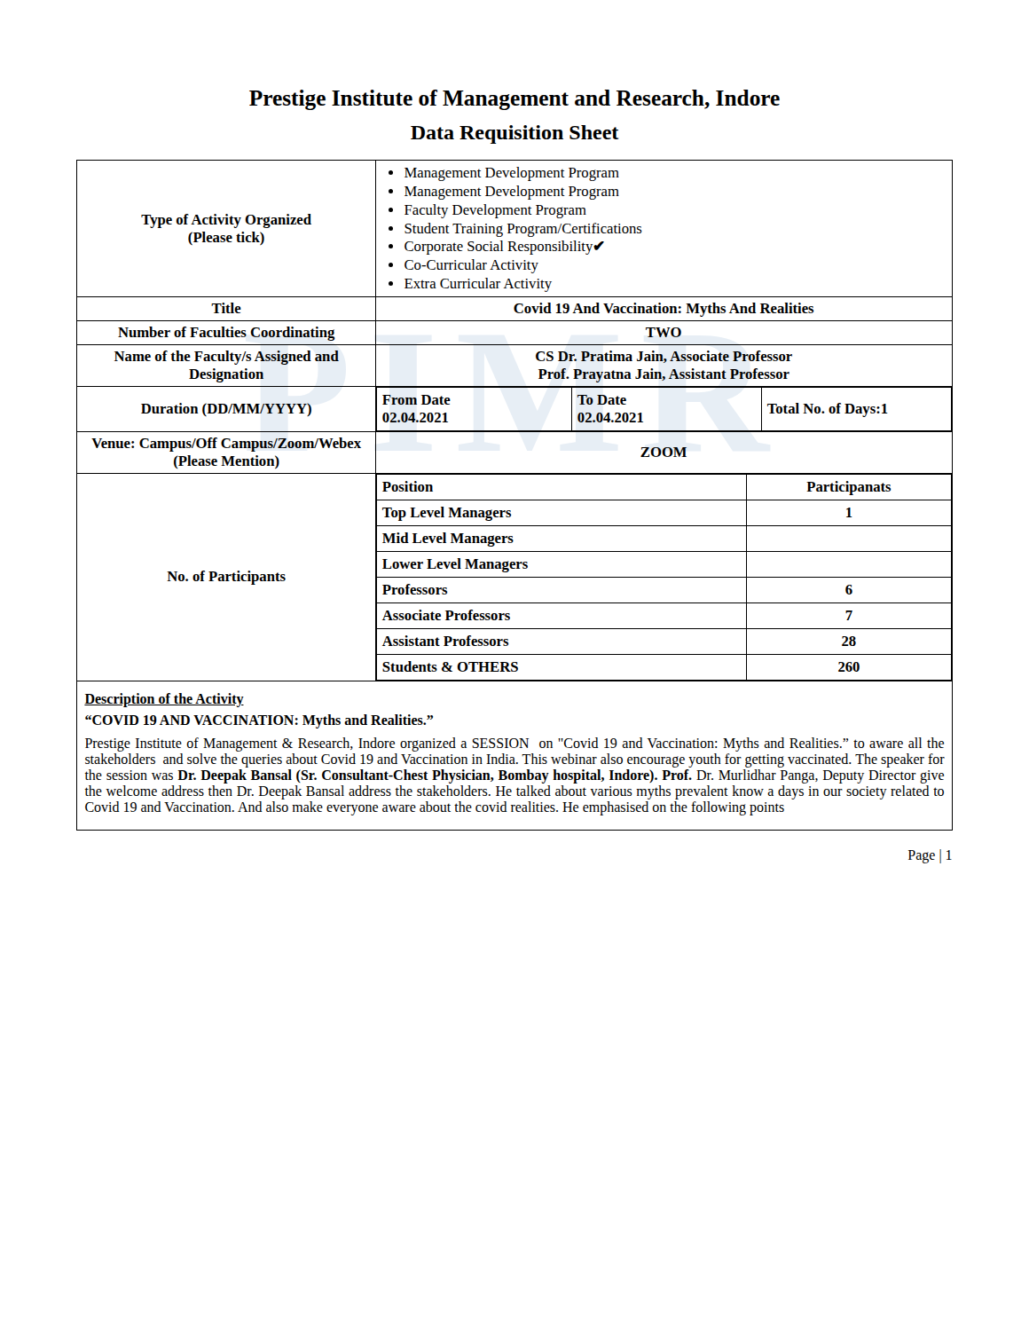PIMR
Prestige Institute of Management and Research, Indore
Data Requisition Sheet
| Type of Activity Organized (Please tick) | Management Development Program Management Development Program Faculty Development Program Student Training Program/Certifications Corporate Social Responsibility ✔ Co-Curricular Activity Extra Curricular Activity |
| Title | Covid 19 And Vaccination: Myths And Realities |
| Number of Faculties Coordinating | TWO |
| Name of the Faculty/s Assigned and Designation | CS Dr. Pratima Jain, Associate Professor Prof. Prayatna Jain, Assistant Professor |
| Duration (DD/MM/YYYY) | / From Date 02.04.2021 / To Date 02.04.2021 / Total No. of Days:1 / |
| Venue: Campus/Off Campus/Zoom/Webex (Please Mention) | ZOOM |
| No. of Participants | / Position / Participanats / / Top Level Managers / 1 / / Mid Level Managers / / / Lower Level Managers / / / Professors / 6 / / Associate Professors / 7 / / Assistant Professors / 28 / / Students & OTHERS / 260 / |
Description of the Activity
“COVID 19 AND VACCINATION: Myths and Realities.”
Prestige Institute of Management & Research, Indore organized a SESSION on "Covid 19 and Vaccination: Myths and Realities.” to aware all the stakeholders and solve the queries about Covid 19 and Vaccination in India. This webinar also encourage youth for getting vaccinated. The speaker for the session was Dr. Deepak Bansal (Sr. Consultant-Chest Physician, Bombay hospital, Indore). Prof. Dr. Murlidhar Panga, Deputy Director give the welcome address then Dr. Deepak Bansal address the stakeholders. He talked about various myths prevalent know a days in our society related to Covid 19 and Vaccination. And also make everyone aware about the covid realities. He emphasised on the following points
Page | 1